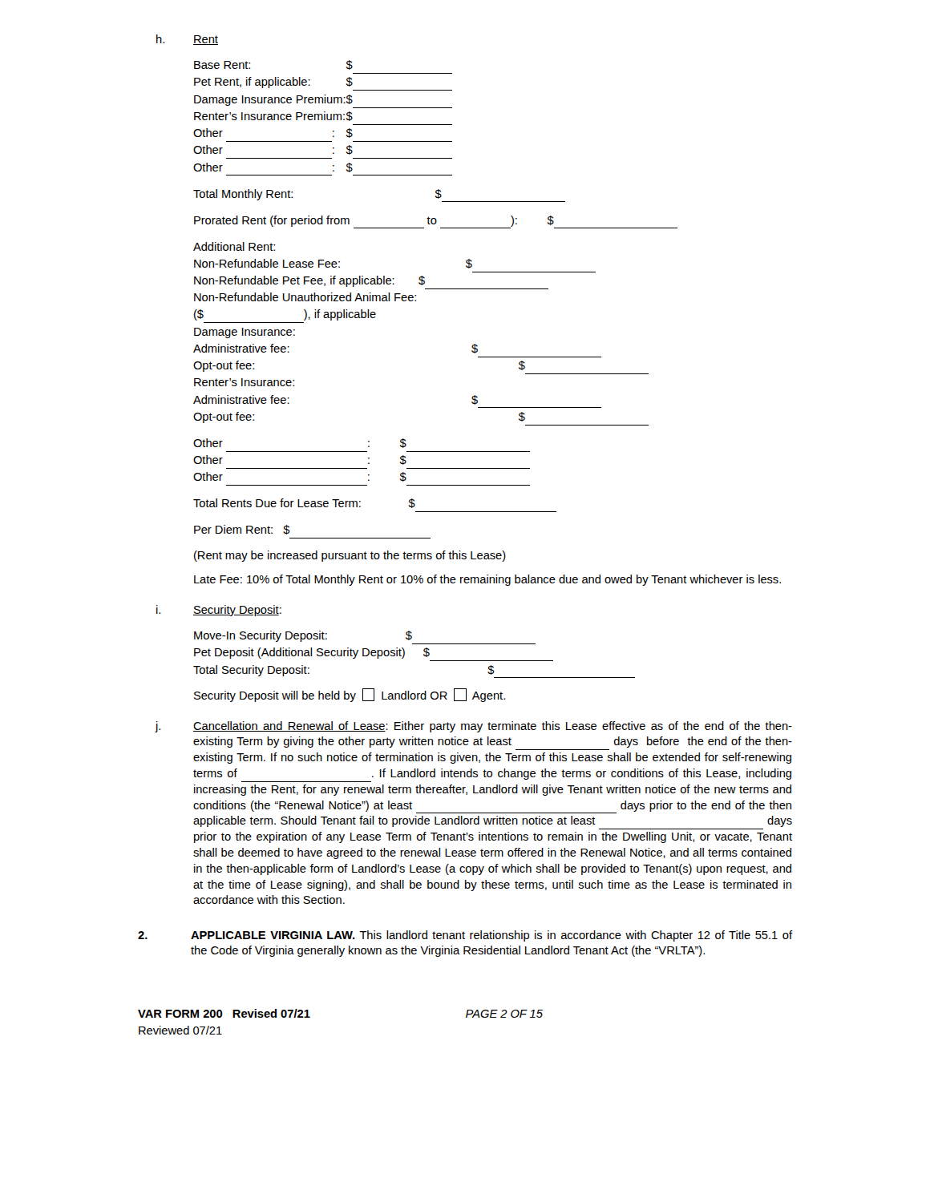h.
Rent
| Base Rent: | $ |
| Pet Rent, if applicable: | $ |
| Damage Insurance Premium: | $ |
| Renter’s Insurance Premium: | $ |
| Other : | $ |
| Other : | $ |
| Other : | $ |
| Total Monthly Rent: | $ |
| Prorated Rent (for period from to ): | $ |
| Additional Rent: |
| Non-Refundable Lease Fee: | $ |
| Non-Refundable Pet Fee, if applicable: | $ |
| Non-Refundable Unauthorized Animal Fee: |
| ($ ), if applicable |
| Damage Insurance: |
| Administrative fee: | $ |
| Opt-out fee: | $ |
| Renter’s Insurance: |
| Administrative fee: | $ |
| Opt-out fee: | $ |
| Other : | $ |
| Other : | $ |
| Other : | $ |
| Total Rents Due for Lease Term: | $ |
| Per Diem Rent: $ |
(Rent may be increased pursuant to the terms of this Lease)
Late Fee: 10% of Total Monthly Rent or 10% of the remaining balance due and owed by Tenant whichever is less.
i.
Security Deposit:
| Move-In Security Deposit: | $ |
| Pet Deposit (Additional Security Deposit) | $ |
| Total Security Deposit: | $ |
Security Deposit will be held by Landlord OR Agent.
j.
Cancellation and Renewal of Lease: Either party may terminate this Lease effective as of the end of the then-existing Term by giving the other party written notice at least days before the end of the then-existing Term. If no such notice of termination is given, the Term of this Lease shall be extended for self-renewing terms of . If Landlord intends to change the terms or conditions of this Lease, including increasing the Rent, for any renewal term thereafter, Landlord will give Tenant written notice of the new terms and conditions (the “Renewal Notice”) at least days prior to the end of the then applicable term. Should Tenant fail to provide Landlord written notice at least days prior to the expiration of any Lease Term of Tenant’s intentions to remain in the Dwelling Unit, or vacate, Tenant shall be deemed to have agreed to the renewal Lease term offered in the Renewal Notice, and all terms contained in the then-applicable form of Landlord’s Lease (a copy of which shall be provided to Tenant(s) upon request, and at the time of Lease signing), and shall be bound by these terms, until such time as the Lease is terminated in accordance with this Section.
2.
APPLICABLE VIRGINIA LAW. This landlord tenant relationship is in accordance with Chapter 12 of Title 55.1 of the Code of Virginia generally known as the Virginia Residential Landlord Tenant Act (the “VRLTA”).
VAR FORM 200 Revised 07/21
PAGE 2 OF 15
Reviewed 07/21